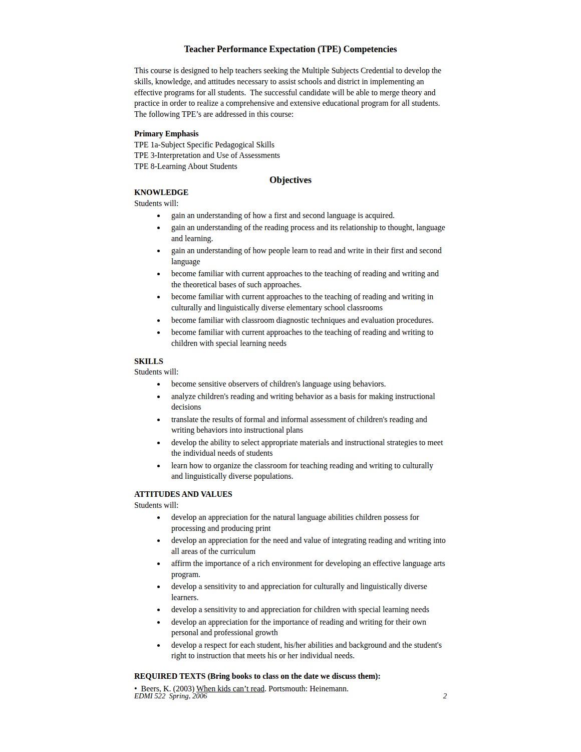Teacher Performance Expectation (TPE) Competencies
This course is designed to help teachers seeking the Multiple Subjects Credential to develop the skills, knowledge, and attitudes necessary to assist schools and district in implementing an effective programs for all students. The successful candidate will be able to merge theory and practice in order to realize a comprehensive and extensive educational program for all students. The following TPE’s are addressed in this course:
Primary Emphasis
TPE 1a-Subject Specific Pedagogical Skills
TPE 3-Interpretation and Use of Assessments
TPE 8-Learning About Students
Objectives
KNOWLEDGE
Students will:
gain an understanding of how a first and second language is acquired.
gain an understanding of the reading process and its relationship to thought, language and learning.
gain an understanding of how people learn to read and write in their first and second language
become familiar with current approaches to the teaching of reading and writing and the theoretical bases of such approaches.
become familiar with current approaches to the teaching of reading and writing in culturally and linguistically diverse elementary school classrooms
become familiar with classroom diagnostic techniques and evaluation procedures.
become familiar with current approaches to the teaching of reading and writing to children with special learning needs
SKILLS
Students will:
become sensitive observers of children's language using behaviors.
analyze children's reading and writing behavior as a basis for making instructional decisions
translate the results of formal and informal assessment of children's reading and writing behaviors into instructional plans
develop the ability to select appropriate materials and instructional strategies to meet the individual needs of students
learn how to organize the classroom for teaching reading and writing to culturally and linguistically diverse populations.
ATTITUDES AND VALUES
Students will:
develop an appreciation for the natural language abilities children possess for processing and producing print
develop an appreciation for the need and value of integrating reading and writing into all areas of the curriculum
affirm the importance of a rich environment for developing an effective language arts program.
develop a sensitivity to and appreciation for culturally and linguistically diverse learners.
develop a sensitivity to and appreciation for children with special learning needs
develop an appreciation for the importance of reading and writing for their own personal and professional growth
develop a respect for each student, his/her abilities and background and the student's right to instruction that meets his or her individual needs.
REQUIRED TEXTS (Bring books to class on the date we discuss them):
• Beers, K. (2003) When kids can’t read. Portsmouth: Heinemann.
EDMI 522 Spring, 2006 2